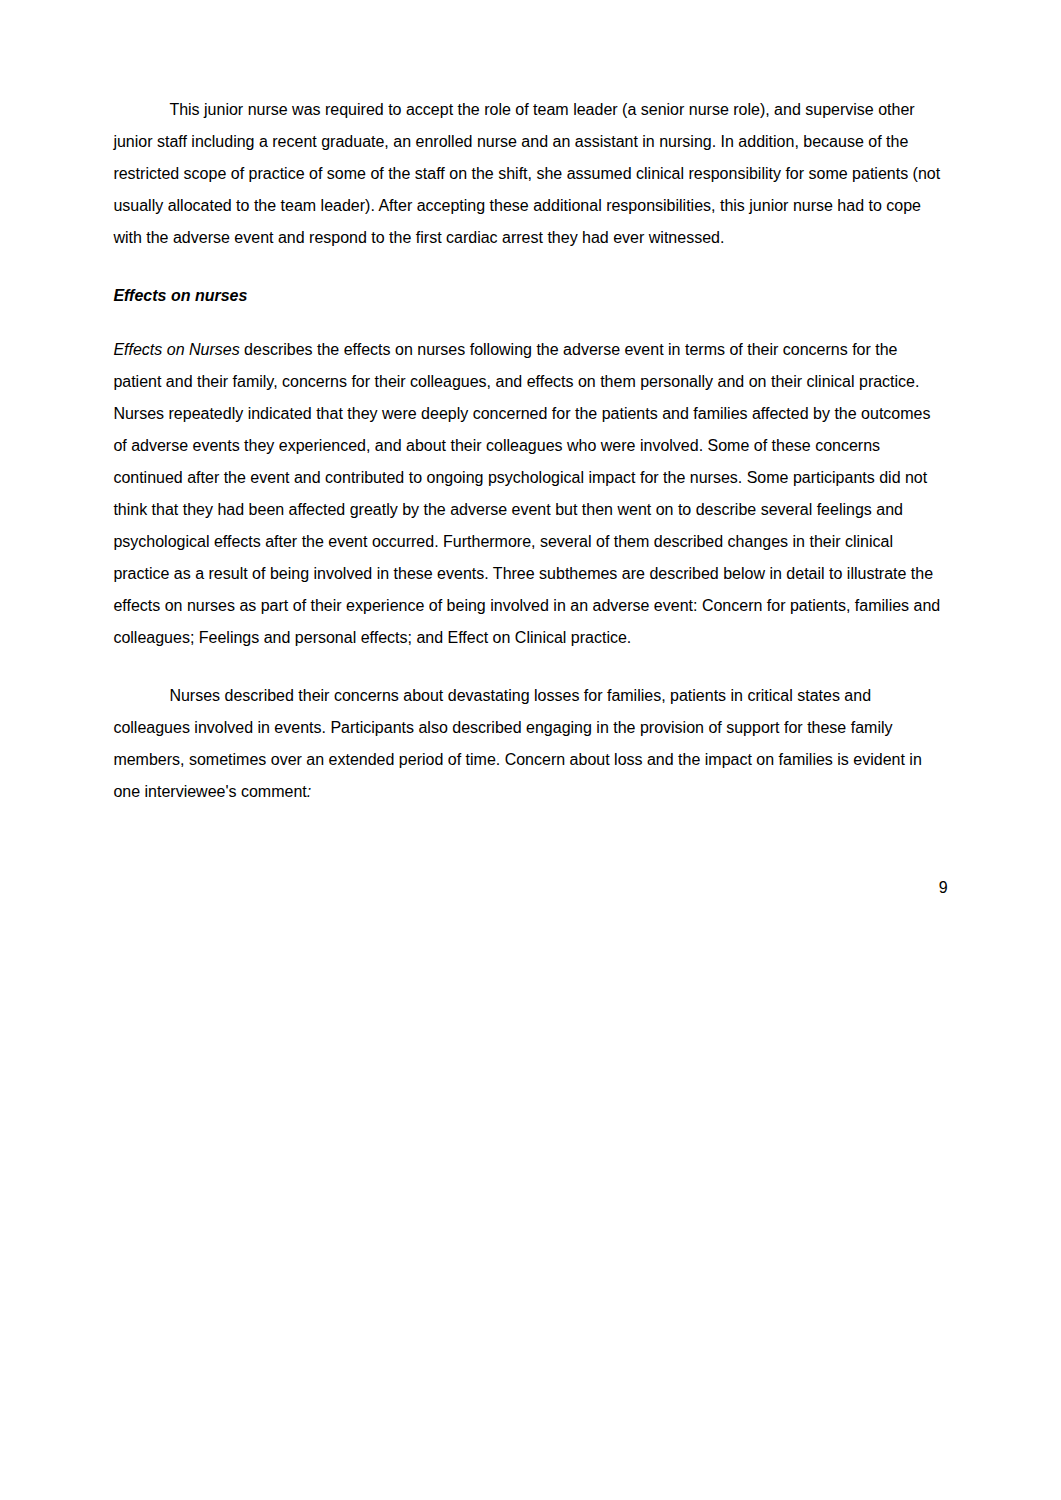This junior nurse was required to accept the role of team leader (a senior nurse role), and supervise other junior staff including a recent graduate, an enrolled nurse and an assistant in nursing. In addition, because of the restricted scope of practice of some of the staff on the shift, she assumed clinical responsibility for some patients (not usually allocated to the team leader). After accepting these additional responsibilities, this junior nurse had to cope with the adverse event and respond to the first cardiac arrest they had ever witnessed.
Effects on nurses
Effects on Nurses describes the effects on nurses following the adverse event in terms of their concerns for the patient and their family, concerns for their colleagues, and effects on them personally and on their clinical practice. Nurses repeatedly indicated that they were deeply concerned for the patients and families affected by the outcomes of adverse events they experienced, and about their colleagues who were involved. Some of these concerns continued after the event and contributed to ongoing psychological impact for the nurses. Some participants did not think that they had been affected greatly by the adverse event but then went on to describe several feelings and psychological effects after the event occurred. Furthermore, several of them described changes in their clinical practice as a result of being involved in these events. Three subthemes are described below in detail to illustrate the effects on nurses as part of their experience of being involved in an adverse event: Concern for patients, families and colleagues; Feelings and personal effects; and Effect on Clinical practice.
Nurses described their concerns about devastating losses for families, patients in critical states and colleagues involved in events. Participants also described engaging in the provision of support for these family members, sometimes over an extended period of time. Concern about loss and the impact on families is evident in one interviewee's comment:
9